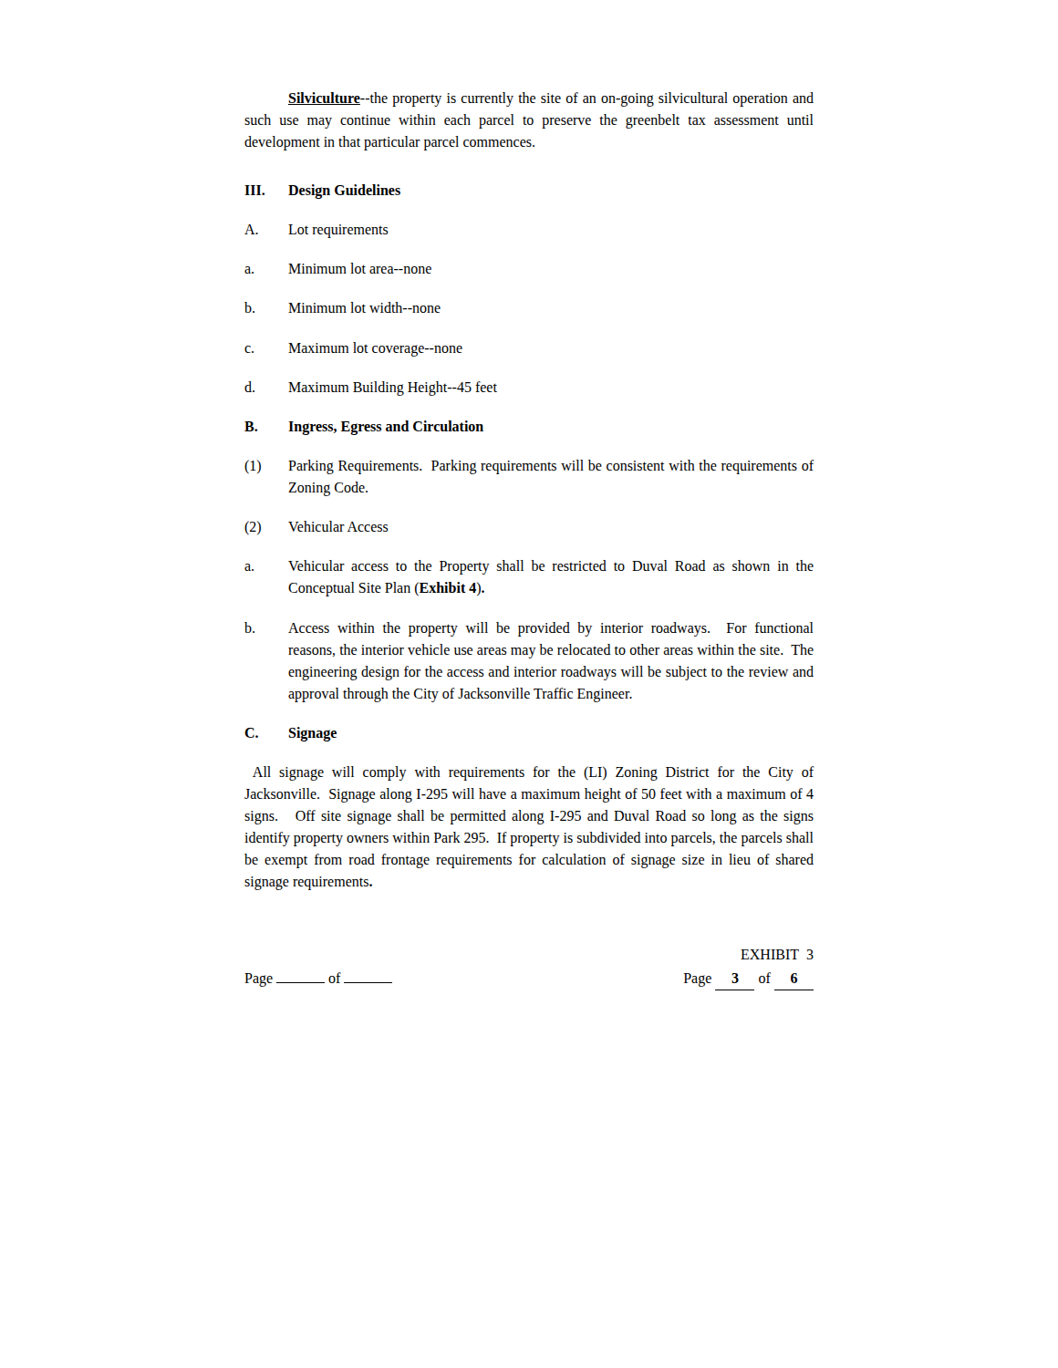Silviculture--the property is currently the site of an on-going silvicultural operation and such use may continue within each parcel to preserve the greenbelt tax assessment until development in that particular parcel commences.
III. Design Guidelines
A. Lot requirements
a. Minimum lot area--none
b. Minimum lot width--none
c. Maximum lot coverage--none
d. Maximum Building Height--45 feet
B. Ingress, Egress and Circulation
(1) Parking Requirements. Parking requirements will be consistent with the requirements of Zoning Code.
(2) Vehicular Access
a. Vehicular access to the Property shall be restricted to Duval Road as shown in the Conceptual Site Plan (Exhibit 4).
b. Access within the property will be provided by interior roadways. For functional reasons, the interior vehicle use areas may be relocated to other areas within the site. The engineering design for the access and interior roadways will be subject to the review and approval through the City of Jacksonville Traffic Engineer.
C. Signage
All signage will comply with requirements for the (LI) Zoning District for the City of Jacksonville. Signage along I-295 will have a maximum height of 50 feet with a maximum of 4 signs. Off site signage shall be permitted along I-295 and Duval Road so long as the signs identify property owners within Park 295. If property is subdivided into parcels, the parcels shall be exempt from road frontage requirements for calculation of signage size in lieu of shared signage requirements.
EXHIBIT 3
Page of
Page 3 of 6